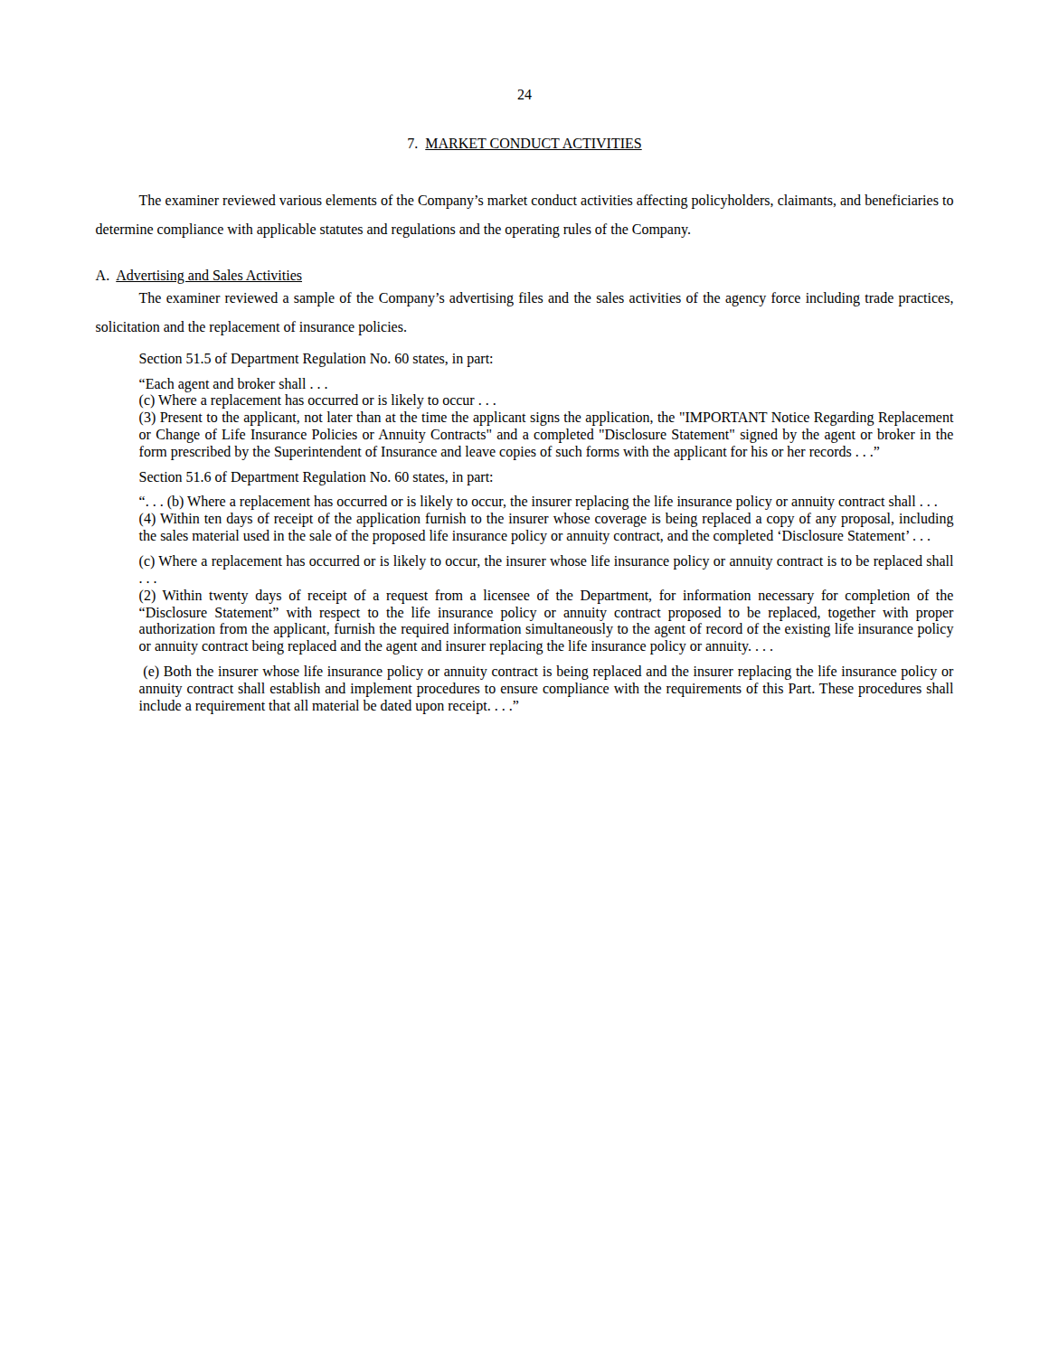24
7. MARKET CONDUCT ACTIVITIES
The examiner reviewed various elements of the Company’s market conduct activities affecting policyholders, claimants, and beneficiaries to determine compliance with applicable statutes and regulations and the operating rules of the Company.
A. Advertising and Sales Activities
The examiner reviewed a sample of the Company’s advertising files and the sales activities of the agency force including trade practices, solicitation and the replacement of insurance policies.
Section 51.5 of Department Regulation No. 60 states, in part:
“Each agent and broker shall . . .
(c) Where a replacement has occurred or is likely to occur . . .
(3) Present to the applicant, not later than at the time the applicant signs the application, the "IMPORTANT Notice Regarding Replacement or Change of Life Insurance Policies or Annuity Contracts" and a completed "Disclosure Statement" signed by the agent or broker in the form prescribed by the Superintendent of Insurance and leave copies of such forms with the applicant for his or her records . . .”
Section 51.6 of Department Regulation No. 60 states, in part:
“. . . (b) Where a replacement has occurred or is likely to occur, the insurer replacing the life insurance policy or annuity contract shall . . .
(4) Within ten days of receipt of the application furnish to the insurer whose coverage is being replaced a copy of any proposal, including the sales material used in the sale of the proposed life insurance policy or annuity contract, and the completed ‘Disclosure Statement’ . . .
(c) Where a replacement has occurred or is likely to occur, the insurer whose life insurance policy or annuity contract is to be replaced shall . . .
(2) Within twenty days of receipt of a request from a licensee of the Department, for information necessary for completion of the “Disclosure Statement” with respect to the life insurance policy or annuity contract proposed to be replaced, together with proper authorization from the applicant, furnish the required information simultaneously to the agent of record of the existing life insurance policy or annuity contract being replaced and the agent and insurer replacing the life insurance policy or annuity. . . .
(e) Both the insurer whose life insurance policy or annuity contract is being replaced and the insurer replacing the life insurance policy or annuity contract shall establish and implement procedures to ensure compliance with the requirements of this Part. These procedures shall include a requirement that all material be dated upon receipt. . . .”